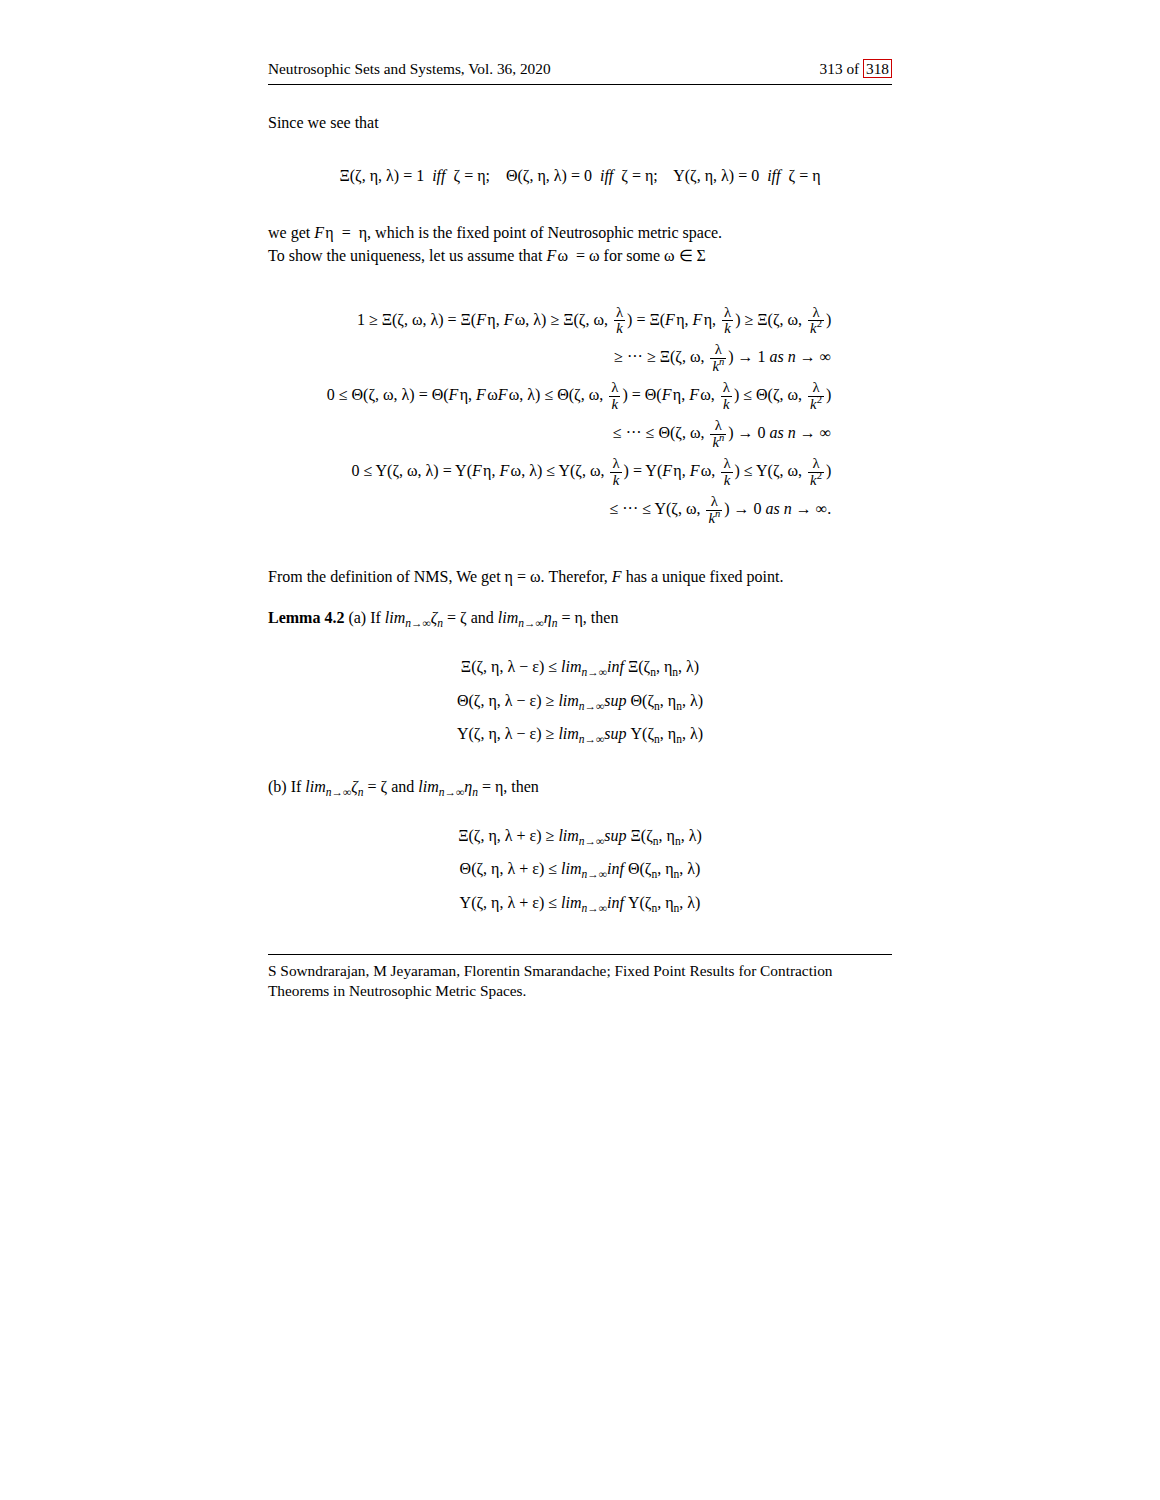Neutrosophic Sets and Systems, Vol. 36, 2020 313 of 318
Since we see that
Ξ(ζ, η, λ) = 1 iff ζ = η; Θ(ζ, η, λ) = 0 iff ζ = η; Υ(ζ, η, λ) = 0 iff ζ = η
we get F η = η, which is the fixed point of Neutrosophic metric space.
To show the uniqueness, let us assume that F ω = ω for some ω ∈ Σ
| 1 ≥ Ξ(ζ, ω, λ) = Ξ( F η, F ω, λ) ≥ Ξ(ζ, ω, λ k ) = Ξ( F η, F η, λ k ) ≥ Ξ(ζ, ω, λ k 2 ) |
| ≥ ··· ≥ Ξ(ζ, ω, λ k n ) → 1 as n → ∞ |
| 0 ≤ Θ(ζ, ω, λ) = Θ( F η, F ω F ω, λ) ≤ Θ(ζ, ω, λ k ) = Θ( F η, F ω, λ k ) ≤ Θ(ζ, ω, λ k 2 ) |
| ≤ ··· ≤ Θ(ζ, ω, λ k n ) → 0 as n → ∞ |
| 0 ≤ Υ(ζ, ω, λ) = Υ( F η, F ω, λ) ≤ Υ(ζ, ω, λ k ) = Υ( F η, F ω, λ k ) ≤ Υ(ζ, ω, λ k 2 ) |
| ≤ ··· ≤ Υ(ζ, ω, λ k n ) → 0 as n → ∞. |
From the definition of NMS, We get η = ω. Therefor, F has a unique fixed point.
Lemma 4.2 (a) If limn→∞ζn = ζ and limn→∞ηn = η, then
Ξ(ζ, η, λ − ε) ≤ limn→∞inf Ξ(ζn, ηn, λ)
Θ(ζ, η, λ − ε) ≥ limn→∞sup Θ(ζn, ηn, λ)
Υ(ζ, η, λ − ε) ≥ limn→∞sup Υ(ζn, ηn, λ)
(b) If limn→∞ζn = ζ and limn→∞ηn = η, then
Ξ(ζ, η, λ + ε) ≥ limn→∞sup Ξ(ζn, ηn, λ)
Θ(ζ, η, λ + ε) ≤ limn→∞inf Θ(ζn, ηn, λ)
Υ(ζ, η, λ + ε) ≤ limn→∞inf Υ(ζn, ηn, λ)
S Sowndrarajan, M Jeyaraman, Florentin Smarandache; Fixed Point Results for Contraction Theorems in Neutrosophic Metric Spaces.